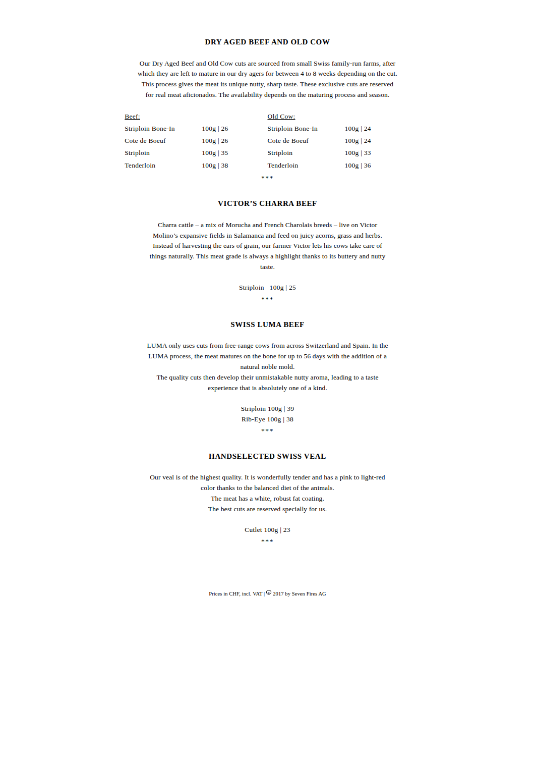DRY AGED BEEF AND OLD COW
Our Dry Aged Beef and Old Cow cuts are sourced from small Swiss family-run farms, after which they are left to mature in our dry agers for between 4 to 8 weeks depending on the cut. This process gives the meat its unique nutty, sharp taste. These exclusive cuts are reserved for real meat aficionados. The availability depends on the maturing process and season.
| Beef: | | Old Cow: | |
| Striploin Bone-In | 100g / 26 | Striploin Bone-In | 100g / 24 |
| Cote de Boeuf | 100g / 26 | Cote de Boeuf | 100g / 24 |
| Striploin | 100g / 35 | Striploin | 100g / 33 |
| Tenderloin | 100g / 38 | Tenderloin | 100g / 36 |
***
VICTOR’S CHARRA BEEF
Charra cattle – a mix of Morucha and French Charolais breeds – live on Victor Molino’s expansive fields in Salamanca and feed on juicy acorns, grass and herbs. Instead of harvesting the ears of grain, our farmer Victor lets his cows take care of things naturally. This meat grade is always a highlight thanks to its buttery and nutty taste.
Striploin 100g | 25
***
SWISS LUMA BEEF
LUMA only uses cuts from free-range cows from across Switzerland and Spain. In the LUMA process, the meat matures on the bone for up to 56 days with the addition of a natural noble mold.
The quality cuts then develop their unmistakable nutty aroma, leading to a taste experience that is absolutely one of a kind.
Striploin 100g | 39
Rib-Eye 100g | 38
***
HANDSELECTED SWISS VEAL
Our veal is of the highest quality. It is wonderfully tender and has a pink to light-red color thanks to the balanced diet of the animals.
The meat has a white, robust fat coating.
The best cuts are reserved specially for us.
Cutlet 100g | 23
***
Prices in CHF, incl. VAT | c 2017 by Seven Fires AG